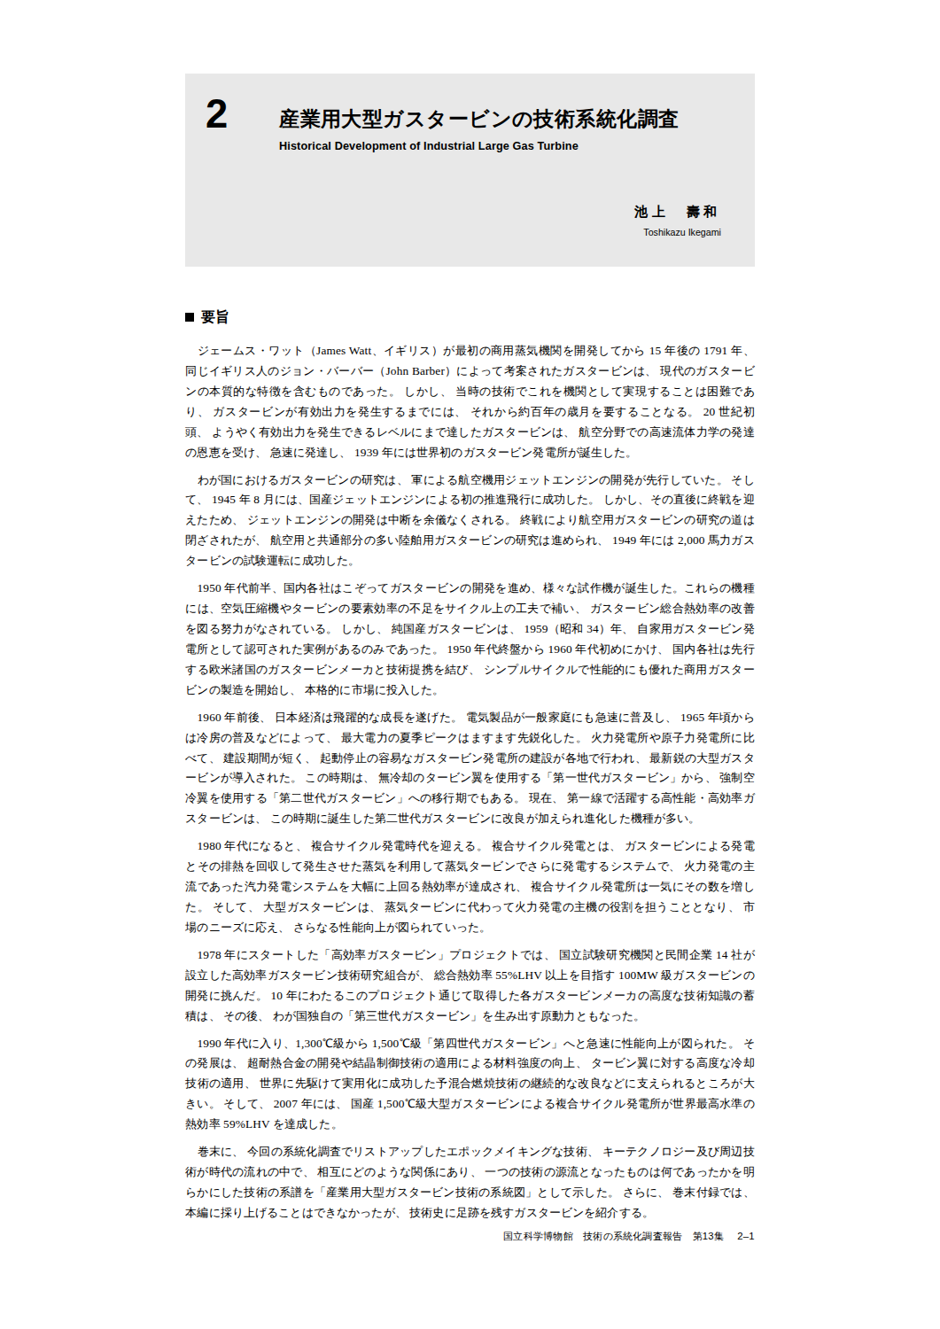2
産業用大型ガスタービンの技術系統化調査
Historical Development of Industrial Large Gas Turbine
池上　壽和
Toshikazu Ikegami
要旨
ジェームス・ワット（James Watt、イギリス）が最初の商用蒸気機関を開発してから 15 年後の 1791 年、 同じイギリス人のジョン・バーバー（John Barber）によって考案されたガスタービンは、 現代のガスタービンの本質的な特徴を含むものであった。 しかし、 当時の技術でこれを機関として実現することは困難であり、 ガスタービンが有効出力を発生するまでには、 それから約百年の歳月を要することなる。 20 世紀初頭、 ようやく有効出力を発生できるレベルにまで達したガスタービンは、 航空分野での高速流体力学の発達の恩恵を受け、 急速に発達し、 1939 年には世界初のガスタービン発電所が誕生した。
わが国におけるガスタービンの研究は、 軍による航空機用ジェットエンジンの開発が先行していた。 そして、 1945 年 8 月には、国産ジェットエンジンによる初の推進飛行に成功した。 しかし、その直後に終戦を迎えたため、 ジェットエンジンの開発は中断を余儀なくされる。 終戦により航空用ガスタービンの研究の道は閉ざされたが、 航空用と共通部分の多い陸舶用ガスタービンの研究は進められ、 1949 年には 2,000 馬力ガスタービンの試験運転に成功した。
1950 年代前半、国内各社はこぞってガスタービンの開発を進め、様々な試作機が誕生した。これらの機種には、空気圧縮機やタービンの要素効率の不足をサイクル上の工夫で補い、 ガスタービン総合熱効率の改善を図る努力がなされている。 しかし、 純国産ガスタービンは、 1959（昭和 34）年、 自家用ガスタービン発電所として認可された実例があるのみであった。 1950 年代終盤から 1960 年代初めにかけ、 国内各社は先行する欧米諸国のガスタービンメーカと技術提携を結び、 シンプルサイクルで性能的にも優れた商用ガスタービンの製造を開始し、 本格的に市場に投入した。
1960 年前後、 日本経済は飛躍的な成長を遂げた。 電気製品が一般家庭にも急速に普及し、 1965 年頃からは冷房の普及などによって、 最大電力の夏季ピークはますます先鋭化した。 火力発電所や原子力発電所に比べて、 建設期間が短く、 起動停止の容易なガスタービン発電所の建設が各地で行われ、 最新鋭の大型ガスタービンが導入された。 この時期は、 無冷却のタービン翼を使用する「第一世代ガスタービン」から、 強制空冷翼を使用する「第二世代ガスタービン」への移行期でもある。 現在、 第一線で活躍する高性能・高効率ガスタービンは、 この時期に誕生した第二世代ガスタービンに改良が加えられ進化した機種が多い。
1980 年代になると、 複合サイクル発電時代を迎える。 複合サイクル発電とは、 ガスタービンによる発電とその排熱を回収して発生させた蒸気を利用して蒸気タービンでさらに発電するシステムで、 火力発電の主流であった汽力発電システムを大幅に上回る熱効率が達成され、 複合サイクル発電所は一気にその数を増した。 そして、 大型ガスタービンは、 蒸気タービンに代わって火力発電の主機の役割を担うこととなり、 市場のニーズに応え、 さらなる性能向上が図られていった。
1978 年にスタートした「高効率ガスタービン」プロジェクトでは、 国立試験研究機関と民間企業 14 社が設立した高効率ガスタービン技術研究組合が、 総合熱効率 55%LHV 以上を目指す 100MW 級ガスタービンの開発に挑んだ。 10 年にわたるこのプロジェクト通じて取得した各ガスタービンメーカの高度な技術知識の蓄積は、 その後、 わが国独自の「第三世代ガスタービン」を生み出す原動力ともなった。
1990 年代に入り、1,300℃級から 1,500℃級「第四世代ガスタービン」へと急速に性能向上が図られた。 その発展は、 超耐熱合金の開発や結晶制御技術の適用による材料強度の向上、 タービン翼に対する高度な冷却技術の適用、 世界に先駆けて実用化に成功した予混合燃焼技術の継続的な改良などに支えられるところが大きい。 そして、 2007 年には、 国産 1,500℃級大型ガスタービンによる複合サイクル発電所が世界最高水準の熱効率 59%LHV を達成した。
巻末に、 今回の系統化調査でリストアップしたエポックメイキングな技術、 キーテクノロジー及び周辺技術が時代の流れの中で、 相互にどのような関係にあり、 一つの技術の源流となったものは何であったかを明らかにした技術の系譜を「産業用大型ガスタービン技術の系統図」として示した。 さらに、 巻末付録では、 本編に採り上げることはできなかったが、 技術史に足跡を残すガスタービンを紹介する。
国立科学博物館　技術の系統化調査報告　第13集2–1